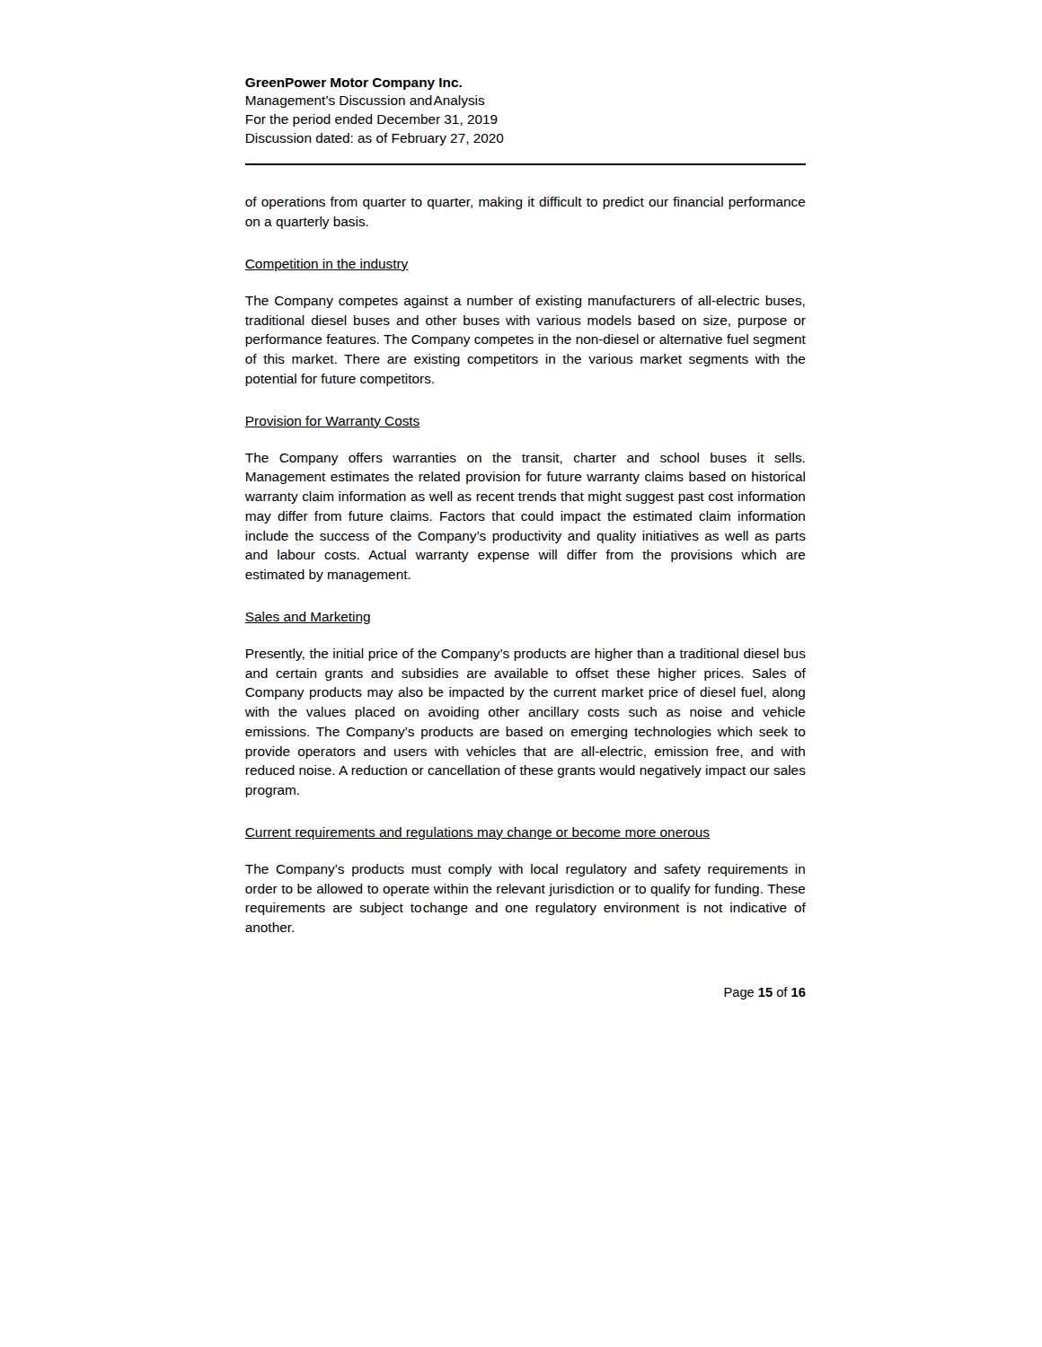GreenPower Motor Company Inc.
Management’s Discussion and Analysis
For the period ended December 31, 2019
Discussion dated: as of February 27, 2020
of operations from quarter to quarter, making it difficult to predict our financial performance on a quarterly basis.
Competition in the industry
The Company competes against a number of existing manufacturers of all-electric buses, traditional diesel buses and other buses with various models based on size, purpose or performance features. The Company competes in the non-diesel or alternative fuel segment of this market. There are existing competitors in the various market segments with the potential for future competitors.
Provision for Warranty Costs
The Company offers warranties on the transit, charter and school buses it sells. Management estimates the related provision for future warranty claims based on historical warranty claim information as well as recent trends that might suggest past cost information may differ from future claims. Factors that could impact the estimated claim information include the success of the Company’s productivity and quality initiatives as well as parts and labour costs. Actual warranty expense will differ from the provisions which are estimated by management.
Sales and Marketing
Presently, the initial price of the Company’s products are higher than a traditional diesel bus and certain grants and subsidies are available to offset these higher prices. Sales of Company products may also be impacted by the current market price of diesel fuel, along with the values placed on avoiding other ancillary costs such as noise and vehicle emissions. The Company’s products are based on emerging technologies which seek to provide operators and users with vehicles that are all-electric, emission free, and with reduced noise. A reduction or cancellation of these grants would negatively impact our sales program.
Current requirements and regulations may change or become more onerous
The Company’s products must comply with local regulatory and safety requirements in order to be allowed to operate within the relevant jurisdiction or to qualify for funding. These requirements are subject to change and one regulatory environment is not indicative of another.
Page 15 of 16